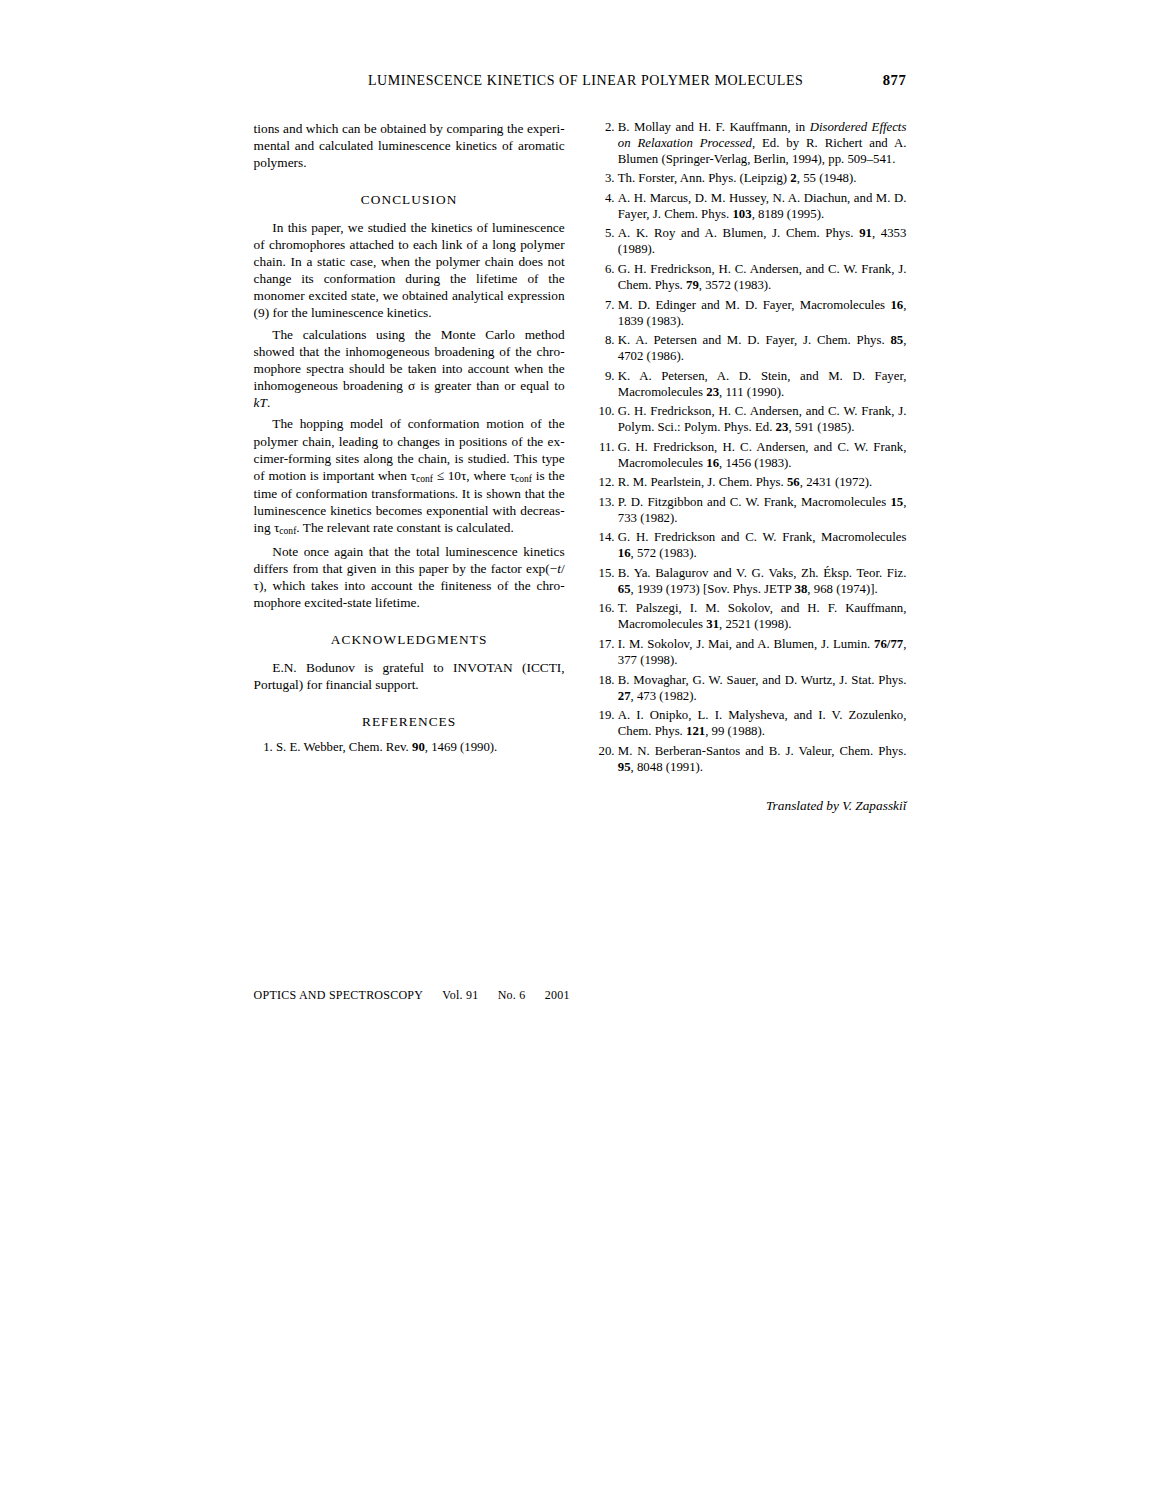LUMINESCENCE KINETICS OF LINEAR POLYMER MOLECULES 877
tions and which can be obtained by comparing the experimental and calculated luminescence kinetics of aromatic polymers.
CONCLUSION
In this paper, we studied the kinetics of luminescence of chromophores attached to each link of a long polymer chain. In a static case, when the polymer chain does not change its conformation during the lifetime of the monomer excited state, we obtained analytical expression (9) for the luminescence kinetics.
The calculations using the Monte Carlo method showed that the inhomogeneous broadening of the chromophore spectra should be taken into account when the inhomogeneous broadening σ is greater than or equal to kT.
The hopping model of conformation motion of the polymer chain, leading to changes in positions of the excimer-forming sites along the chain, is studied. This type of motion is important when τconf ≤ 10τ, where τconf is the time of conformation transformations. It is shown that the luminescence kinetics becomes exponential with decreasing τconf. The relevant rate constant is calculated.
Note once again that the total luminescence kinetics differs from that given in this paper by the factor exp(−t/τ), which takes into account the finiteness of the chromophore excited-state lifetime.
ACKNOWLEDGMENTS
E.N. Bodunov is grateful to INVOTAN (ICCTI, Portugal) for financial support.
REFERENCES
S. E. Webber, Chem. Rev. 90, 1469 (1990).
B. Mollay and H. F. Kauffmann, in Disordered Effects on Relaxation Processed, Ed. by R. Richert and A. Blumen (Springer-Verlag, Berlin, 1994), pp. 509–541.
Th. Forster, Ann. Phys. (Leipzig) 2, 55 (1948).
A. H. Marcus, D. M. Hussey, N. A. Diachun, and M. D. Fayer, J. Chem. Phys. 103, 8189 (1995).
A. K. Roy and A. Blumen, J. Chem. Phys. 91, 4353 (1989).
G. H. Fredrickson, H. C. Andersen, and C. W. Frank, J. Chem. Phys. 79, 3572 (1983).
M. D. Edinger and M. D. Fayer, Macromolecules 16, 1839 (1983).
K. A. Petersen and M. D. Fayer, J. Chem. Phys. 85, 4702 (1986).
K. A. Petersen, A. D. Stein, and M. D. Fayer, Macromolecules 23, 111 (1990).
G. H. Fredrickson, H. C. Andersen, and C. W. Frank, J. Polym. Sci.: Polym. Phys. Ed. 23, 591 (1985).
G. H. Fredrickson, H. C. Andersen, and C. W. Frank, Macromolecules 16, 1456 (1983).
R. M. Pearlstein, J. Chem. Phys. 56, 2431 (1972).
P. D. Fitzgibbon and C. W. Frank, Macromolecules 15, 733 (1982).
G. H. Fredrickson and C. W. Frank, Macromolecules 16, 572 (1983).
B. Ya. Balagurov and V. G. Vaks, Zh. Éksp. Teor. Fiz. 65, 1939 (1973) [Sov. Phys. JETP 38, 968 (1974)].
T. Palszegi, I. M. Sokolov, and H. F. Kauffmann, Macromolecules 31, 2521 (1998).
I. M. Sokolov, J. Mai, and A. Blumen, J. Lumin. 76/77, 377 (1998).
B. Movaghar, G. W. Sauer, and D. Wurtz, J. Stat. Phys. 27, 473 (1982).
A. I. Onipko, L. I. Malysheva, and I. V. Zozulenko, Chem. Phys. 121, 99 (1988).
M. N. Berberan-Santos and B. J. Valeur, Chem. Phys. 95, 8048 (1991).
Translated by V. Zapasskiĭ
OPTICS AND SPECTROSCOPY Vol. 91 No. 6 2001